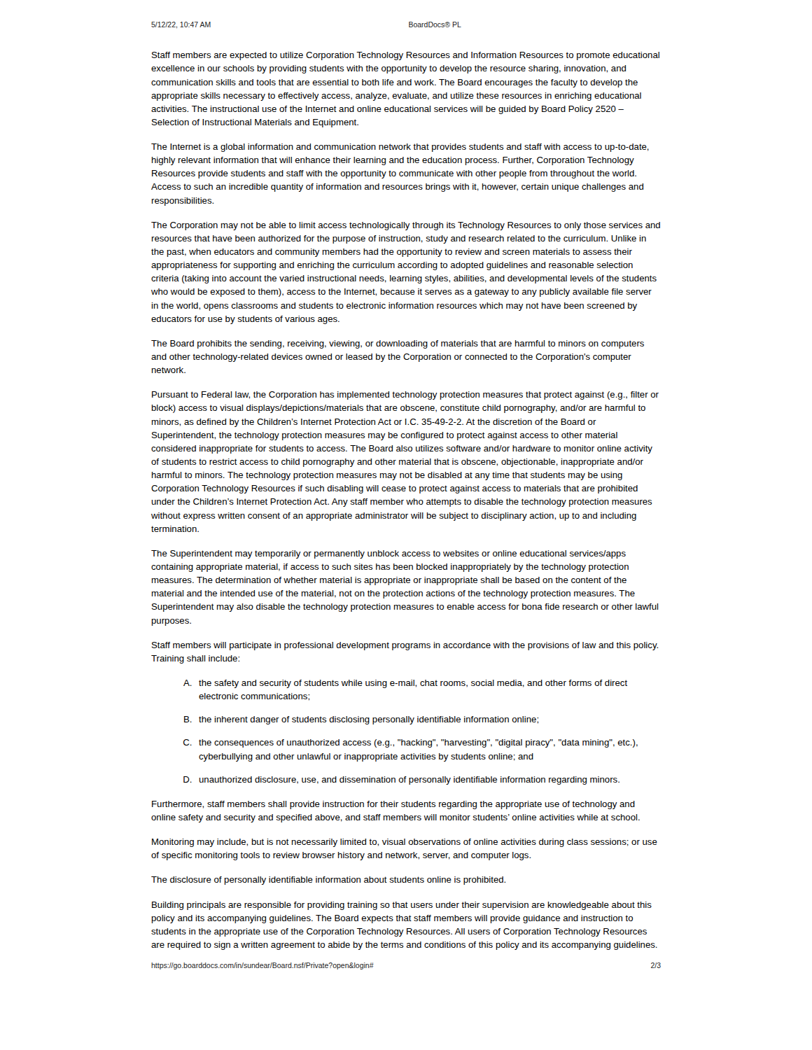5/12/22, 10:47 AM
BoardDocs® PL
Staff members are expected to utilize Corporation Technology Resources and Information Resources to promote educational excellence in our schools by providing students with the opportunity to develop the resource sharing, innovation, and communication skills and tools that are essential to both life and work. The Board encourages the faculty to develop the appropriate skills necessary to effectively access, analyze, evaluate, and utilize these resources in enriching educational activities. The instructional use of the Internet and online educational services will be guided by Board Policy 2520 – Selection of Instructional Materials and Equipment.
The Internet is a global information and communication network that provides students and staff with access to up-to-date, highly relevant information that will enhance their learning and the education process. Further, Corporation Technology Resources provide students and staff with the opportunity to communicate with other people from throughout the world. Access to such an incredible quantity of information and resources brings with it, however, certain unique challenges and responsibilities.
The Corporation may not be able to limit access technologically through its Technology Resources to only those services and resources that have been authorized for the purpose of instruction, study and research related to the curriculum. Unlike in the past, when educators and community members had the opportunity to review and screen materials to assess their appropriateness for supporting and enriching the curriculum according to adopted guidelines and reasonable selection criteria (taking into account the varied instructional needs, learning styles, abilities, and developmental levels of the students who would be exposed to them), access to the Internet, because it serves as a gateway to any publicly available file server in the world, opens classrooms and students to electronic information resources which may not have been screened by educators for use by students of various ages.
The Board prohibits the sending, receiving, viewing, or downloading of materials that are harmful to minors on computers and other technology-related devices owned or leased by the Corporation or connected to the Corporation's computer network.
Pursuant to Federal law, the Corporation has implemented technology protection measures that protect against (e.g., filter or block) access to visual displays/depictions/materials that are obscene, constitute child pornography, and/or are harmful to minors, as defined by the Children’s Internet Protection Act or I.C. 35-49-2-2. At the discretion of the Board or Superintendent, the technology protection measures may be configured to protect against access to other material considered inappropriate for students to access. The Board also utilizes software and/or hardware to monitor online activity of students to restrict access to child pornography and other material that is obscene, objectionable, inappropriate and/or harmful to minors. The technology protection measures may not be disabled at any time that students may be using Corporation Technology Resources if such disabling will cease to protect against access to materials that are prohibited under the Children’s Internet Protection Act. Any staff member who attempts to disable the technology protection measures without express written consent of an appropriate administrator will be subject to disciplinary action, up to and including termination.
The Superintendent may temporarily or permanently unblock access to websites or online educational services/apps containing appropriate material, if access to such sites has been blocked inappropriately by the technology protection measures. The determination of whether material is appropriate or inappropriate shall be based on the content of the material and the intended use of the material, not on the protection actions of the technology protection measures. The Superintendent may also disable the technology protection measures to enable access for bona fide research or other lawful purposes.
Staff members will participate in professional development programs in accordance with the provisions of law and this policy. Training shall include:
the safety and security of students while using e-mail, chat rooms, social media, and other forms of direct electronic communications;
the inherent danger of students disclosing personally identifiable information online;
the consequences of unauthorized access (e.g., "hacking", "harvesting", "digital piracy", "data mining", etc.), cyberbullying and other unlawful or inappropriate activities by students online; and
unauthorized disclosure, use, and dissemination of personally identifiable information regarding minors.
Furthermore, staff members shall provide instruction for their students regarding the appropriate use of technology and online safety and security and specified above, and staff members will monitor students’ online activities while at school.
Monitoring may include, but is not necessarily limited to, visual observations of online activities during class sessions; or use of specific monitoring tools to review browser history and network, server, and computer logs.
The disclosure of personally identifiable information about students online is prohibited.
Building principals are responsible for providing training so that users under their supervision are knowledgeable about this policy and its accompanying guidelines. The Board expects that staff members will provide guidance and instruction to students in the appropriate use of the Corporation Technology Resources. All users of Corporation Technology Resources are required to sign a written agreement to abide by the terms and conditions of this policy and its accompanying guidelines.
https://go.boarddocs.com/in/sundear/Board.nsf/Private?open&login#
2/3